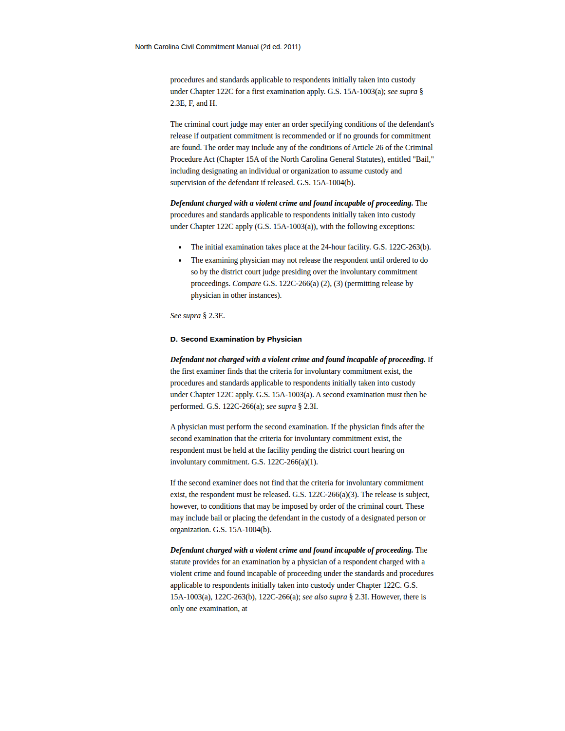North Carolina Civil Commitment Manual (2d ed. 2011)
procedures and standards applicable to respondents initially taken into custody under Chapter 122C for a first examination apply. G.S. 15A-1003(a); see supra § 2.3E, F, and H.
The criminal court judge may enter an order specifying conditions of the defendant's release if outpatient commitment is recommended or if no grounds for commitment are found. The order may include any of the conditions of Article 26 of the Criminal Procedure Act (Chapter 15A of the North Carolina General Statutes), entitled "Bail," including designating an individual or organization to assume custody and supervision of the defendant if released. G.S. 15A-1004(b).
Defendant charged with a violent crime and found incapable of proceeding. The procedures and standards applicable to respondents initially taken into custody under Chapter 122C apply (G.S. 15A-1003(a)), with the following exceptions:
The initial examination takes place at the 24-hour facility. G.S. 122C-263(b).
The examining physician may not release the respondent until ordered to do so by the district court judge presiding over the involuntary commitment proceedings. Compare G.S. 122C-266(a) (2), (3) (permitting release by physician in other instances).
See supra § 2.3E.
D. Second Examination by Physician
Defendant not charged with a violent crime and found incapable of proceeding. If the first examiner finds that the criteria for involuntary commitment exist, the procedures and standards applicable to respondents initially taken into custody under Chapter 122C apply. G.S. 15A-1003(a). A second examination must then be performed. G.S. 122C-266(a); see supra § 2.3I.
A physician must perform the second examination. If the physician finds after the second examination that the criteria for involuntary commitment exist, the respondent must be held at the facility pending the district court hearing on involuntary commitment. G.S. 122C-266(a)(1).
If the second examiner does not find that the criteria for involuntary commitment exist, the respondent must be released. G.S. 122C-266(a)(3). The release is subject, however, to conditions that may be imposed by order of the criminal court. These may include bail or placing the defendant in the custody of a designated person or organization. G.S. 15A-1004(b).
Defendant charged with a violent crime and found incapable of proceeding. The statute provides for an examination by a physician of a respondent charged with a violent crime and found incapable of proceeding under the standards and procedures applicable to respondents initially taken into custody under Chapter 122C. G.S. 15A-1003(a), 122C-263(b), 122C-266(a); see also supra § 2.3I. However, there is only one examination, at